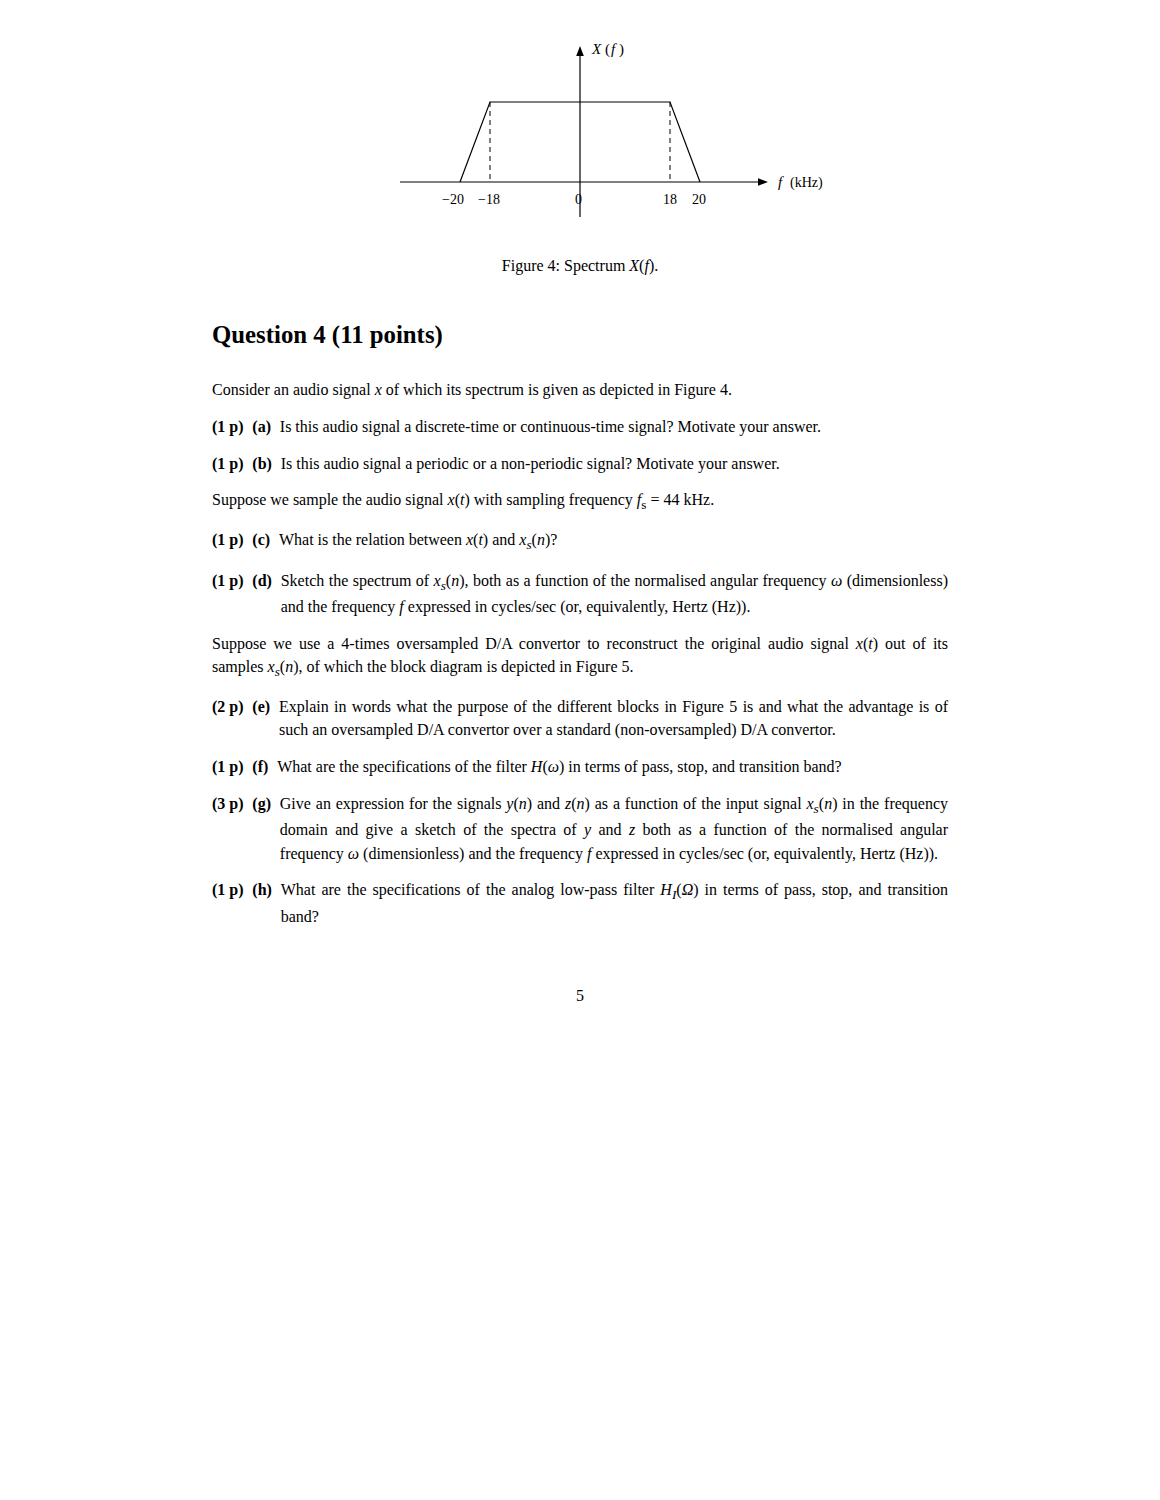X ( f ) f (kHz) −20 −18 0 18 20
Figure 4: Spectrum X(f).
Question 4 (11 points)
Consider an audio signal x of which its spectrum is given as depicted in Figure 4.
(1 p)(a) Is this audio signal a discrete-time or continuous-time signal? Motivate your answer.
(1 p)(b) Is this audio signal a periodic or a non-periodic signal? Motivate your answer.
Suppose we sample the audio signal x(t) with sampling frequency fs = 44 kHz.
(1 p)(c) What is the relation between x(t) and xs(n)?
(1 p)(d) Sketch the spectrum of xs(n), both as a function of the normalised angular frequency ω (dimensionless) and the frequency f expressed in cycles/sec (or, equivalently, Hertz (Hz)).
Suppose we use a 4-times oversampled D/A convertor to reconstruct the original audio signal x(t) out of its samples xs(n), of which the block diagram is depicted in Figure 5.
(2 p)(e) Explain in words what the purpose of the different blocks in Figure 5 is and what the advantage is of such an oversampled D/A convertor over a standard (non-oversampled) D/A convertor.
(1 p)(f) What are the specifications of the filter H(ω) in terms of pass, stop, and transition band?
(3 p)(g) Give an expression for the signals y(n) and z(n) as a function of the input signal xs(n) in the frequency domain and give a sketch of the spectra of y and z both as a function of the normalised angular frequency ω (dimensionless) and the frequency f expressed in cycles/sec (or, equivalently, Hertz (Hz)).
(1 p)(h) What are the specifications of the analog low-pass filter HI(Ω) in terms of pass, stop, and transition band?
5